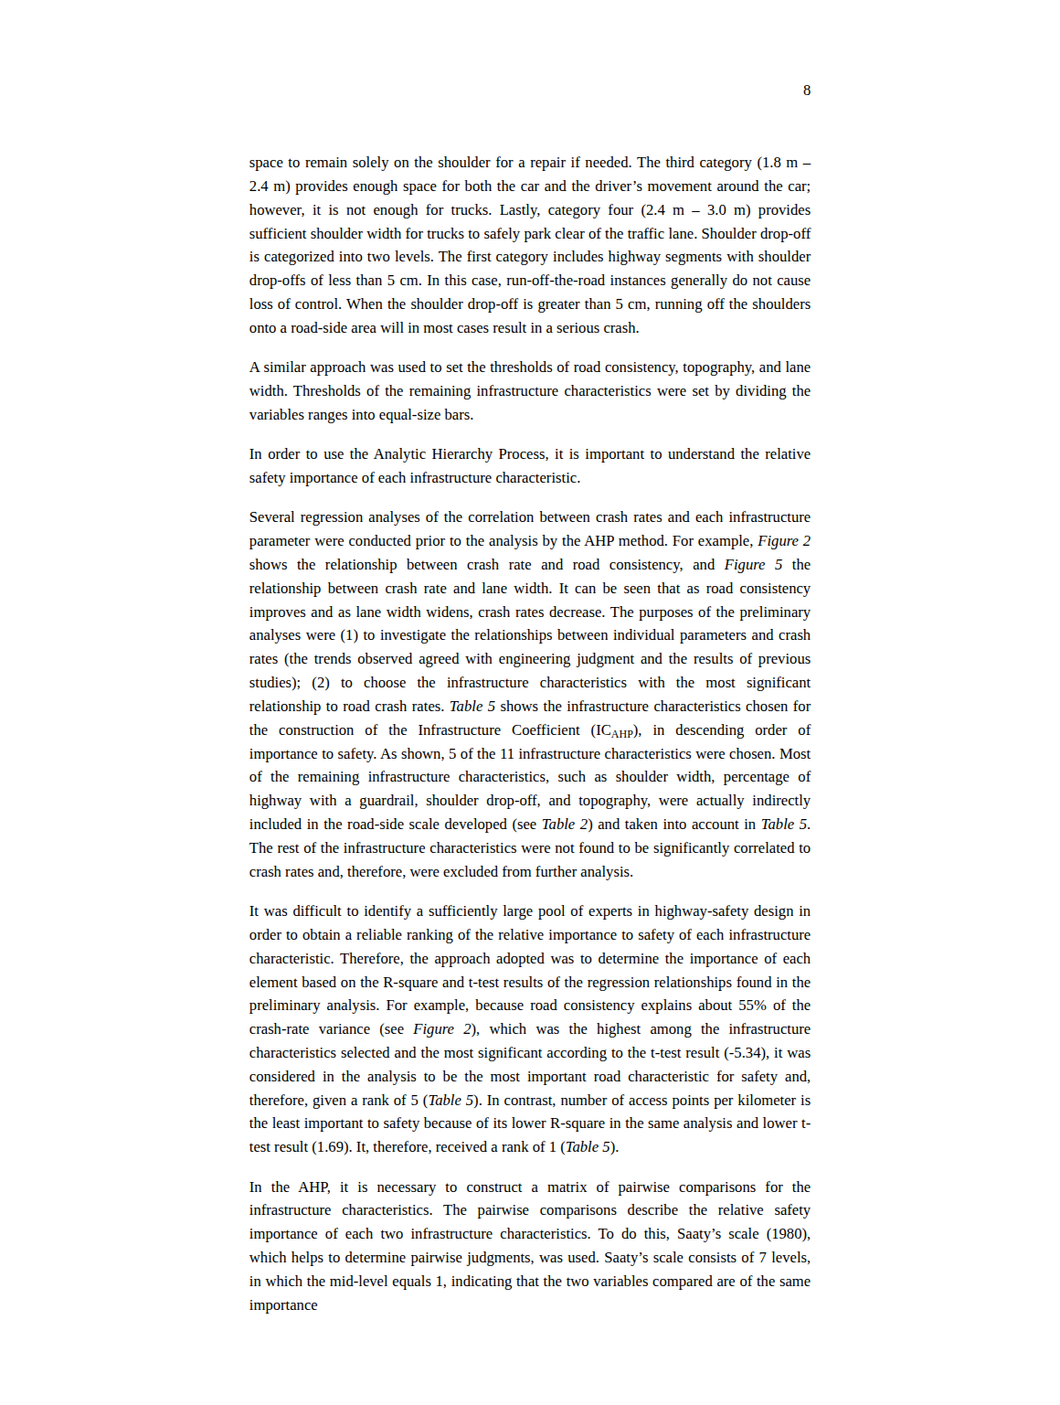8
space to remain solely on the shoulder for a repair if needed. The third category (1.8 m – 2.4 m) provides enough space for both the car and the driver’s movement around the car; however, it is not enough for trucks. Lastly, category four (2.4 m – 3.0 m) provides sufficient shoulder width for trucks to safely park clear of the traffic lane. Shoulder drop-off is categorized into two levels. The first category includes highway segments with shoulder drop-offs of less than 5 cm. In this case, run-off-the-road instances generally do not cause loss of control. When the shoulder drop-off is greater than 5 cm, running off the shoulders onto a road-side area will in most cases result in a serious crash.
A similar approach was used to set the thresholds of road consistency, topography, and lane width. Thresholds of the remaining infrastructure characteristics were set by dividing the variables ranges into equal-size bars.
In order to use the Analytic Hierarchy Process, it is important to understand the relative safety importance of each infrastructure characteristic.
Several regression analyses of the correlation between crash rates and each infrastructure parameter were conducted prior to the analysis by the AHP method. For example, Figure 2 shows the relationship between crash rate and road consistency, and Figure 5 the relationship between crash rate and lane width. It can be seen that as road consistency improves and as lane width widens, crash rates decrease. The purposes of the preliminary analyses were (1) to investigate the relationships between individual parameters and crash rates (the trends observed agreed with engineering judgment and the results of previous studies); (2) to choose the infrastructure characteristics with the most significant relationship to road crash rates. Table 5 shows the infrastructure characteristics chosen for the construction of the Infrastructure Coefficient (ICAHP), in descending order of importance to safety. As shown, 5 of the 11 infrastructure characteristics were chosen. Most of the remaining infrastructure characteristics, such as shoulder width, percentage of highway with a guardrail, shoulder drop-off, and topography, were actually indirectly included in the road-side scale developed (see Table 2) and taken into account in Table 5. The rest of the infrastructure characteristics were not found to be significantly correlated to crash rates and, therefore, were excluded from further analysis.
It was difficult to identify a sufficiently large pool of experts in highway-safety design in order to obtain a reliable ranking of the relative importance to safety of each infrastructure characteristic. Therefore, the approach adopted was to determine the importance of each element based on the R-square and t-test results of the regression relationships found in the preliminary analysis. For example, because road consistency explains about 55% of the crash-rate variance (see Figure 2), which was the highest among the infrastructure characteristics selected and the most significant according to the t-test result (-5.34), it was considered in the analysis to be the most important road characteristic for safety and, therefore, given a rank of 5 (Table 5). In contrast, number of access points per kilometer is the least important to safety because of its lower R-square in the same analysis and lower t-test result (1.69). It, therefore, received a rank of 1 (Table 5).
In the AHP, it is necessary to construct a matrix of pairwise comparisons for the infrastructure characteristics. The pairwise comparisons describe the relative safety importance of each two infrastructure characteristics. To do this, Saaty’s scale (1980), which helps to determine pairwise judgments, was used. Saaty’s scale consists of 7 levels, in which the mid-level equals 1, indicating that the two variables compared are of the same importance